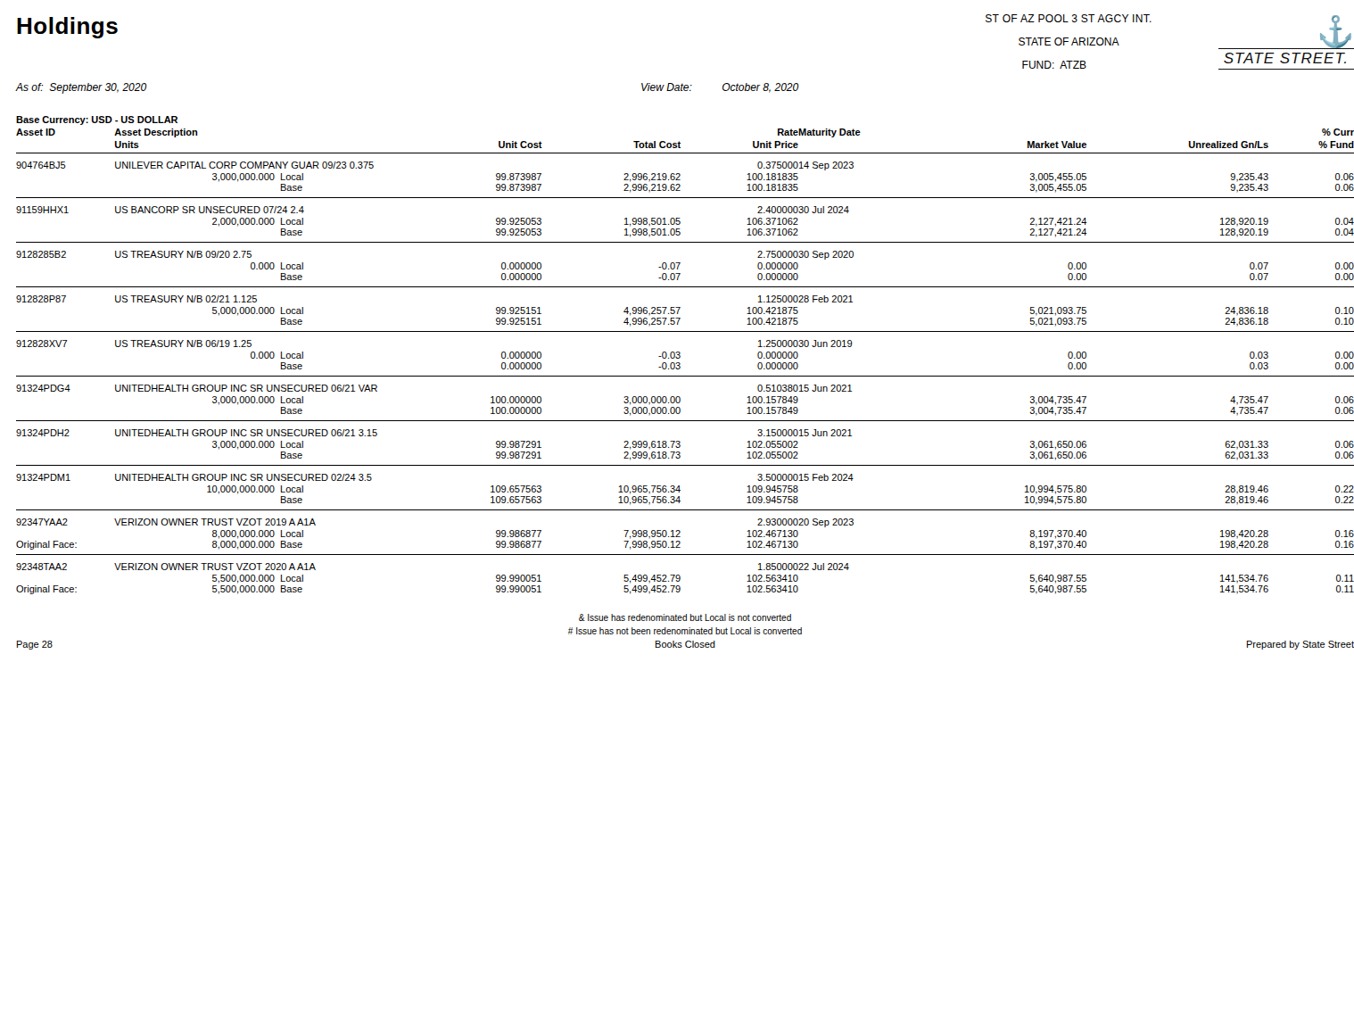Holdings
ST OF AZ POOL 3 ST AGCY INT.
STATE OF ARIZONA
FUND: ATZB
⚓
STATE STREET.
As of: September 30, 2020 View Date: October 8, 2020
Base Currency: USD - US DOLLAR
| Asset ID | Asset Description | | | Rate | Maturity Date | | % Curr |
| --- | --- | --- | --- | --- | --- | --- | --- |
| | Units | Unit Cost | Total Cost | Unit Price | Market Value | Unrealized Gn/Ls | % Fund |
| 904764BJ5 | UNILEVER CAPITAL CORP COMPANY GUAR 09/23 0.375 | 0.375000 | 14 Sep 2023 | | |
| | 3,000,000.000 | Local | 99.873987 | 2,996,219.62 | 100.181835 | 3,005,455.05 | 9,235.43 | 0.06 |
| | | Base | 99.873987 | 2,996,219.62 | 100.181835 | 3,005,455.05 | 9,235.43 | 0.06 |
| 91159HHX1 | US BANCORP SR UNSECURED 07/24 2.4 | 2.400000 | 30 Jul 2024 | | |
| | 2,000,000.000 | Local | 99.925053 | 1,998,501.05 | 106.371062 | 2,127,421.24 | 128,920.19 | 0.04 |
| | | Base | 99.925053 | 1,998,501.05 | 106.371062 | 2,127,421.24 | 128,920.19 | 0.04 |
| 9128285B2 | US TREASURY N/B 09/20 2.75 | 2.750000 | 30 Sep 2020 | | |
| | 0.000 | Local | 0.000000 | -0.07 | 0.000000 | 0.00 | 0.07 | 0.00 |
| | | Base | 0.000000 | -0.07 | 0.000000 | 0.00 | 0.07 | 0.00 |
| 912828P87 | US TREASURY N/B 02/21 1.125 | 1.125000 | 28 Feb 2021 | | |
| | 5,000,000.000 | Local | 99.925151 | 4,996,257.57 | 100.421875 | 5,021,093.75 | 24,836.18 | 0.10 |
| | | Base | 99.925151 | 4,996,257.57 | 100.421875 | 5,021,093.75 | 24,836.18 | 0.10 |
| 912828XV7 | US TREASURY N/B 06/19 1.25 | 1.250000 | 30 Jun 2019 | | |
| | 0.000 | Local | 0.000000 | -0.03 | 0.000000 | 0.00 | 0.03 | 0.00 |
| | | Base | 0.000000 | -0.03 | 0.000000 | 0.00 | 0.03 | 0.00 |
| 91324PDG4 | UNITEDHEALTH GROUP INC SR UNSECURED 06/21 VAR | 0.510380 | 15 Jun 2021 | | |
| | 3,000,000.000 | Local | 100.000000 | 3,000,000.00 | 100.157849 | 3,004,735.47 | 4,735.47 | 0.06 |
| | | Base | 100.000000 | 3,000,000.00 | 100.157849 | 3,004,735.47 | 4,735.47 | 0.06 |
| 91324PDH2 | UNITEDHEALTH GROUP INC SR UNSECURED 06/21 3.15 | 3.150000 | 15 Jun 2021 | | |
| | 3,000,000.000 | Local | 99.987291 | 2,999,618.73 | 102.055002 | 3,061,650.06 | 62,031.33 | 0.06 |
| | | Base | 99.987291 | 2,999,618.73 | 102.055002 | 3,061,650.06 | 62,031.33 | 0.06 |
| 91324PDM1 | UNITEDHEALTH GROUP INC SR UNSECURED 02/24 3.5 | 3.500000 | 15 Feb 2024 | | |
| | 10,000,000.000 | Local | 109.657563 | 10,965,756.34 | 109.945758 | 10,994,575.80 | 28,819.46 | 0.22 |
| | | Base | 109.657563 | 10,965,756.34 | 109.945758 | 10,994,575.80 | 28,819.46 | 0.22 |
| 92347YAA2 | VERIZON OWNER TRUST VZOT 2019 A A1A | 2.930000 | 20 Sep 2023 | | |
| | 8,000,000.000 | Local | 99.986877 | 7,998,950.12 | 102.467130 | 8,197,370.40 | 198,420.28 | 0.16 |
| Original Face: | 8,000,000.000 | Base | 99.986877 | 7,998,950.12 | 102.467130 | 8,197,370.40 | 198,420.28 | 0.16 |
| 92348TAA2 | VERIZON OWNER TRUST VZOT 2020 A A1A | 1.850000 | 22 Jul 2024 | | |
| | 5,500,000.000 | Local | 99.990051 | 5,499,452.79 | 102.563410 | 5,640,987.55 | 141,534.76 | 0.11 |
| Original Face: | 5,500,000.000 | Base | 99.990051 | 5,499,452.79 | 102.563410 | 5,640,987.55 | 141,534.76 | 0.11 |
& Issue has redenominated but Local is not converted
# Issue has not been redenominated but Local is converted
Page 28
Books Closed
Prepared by State Street